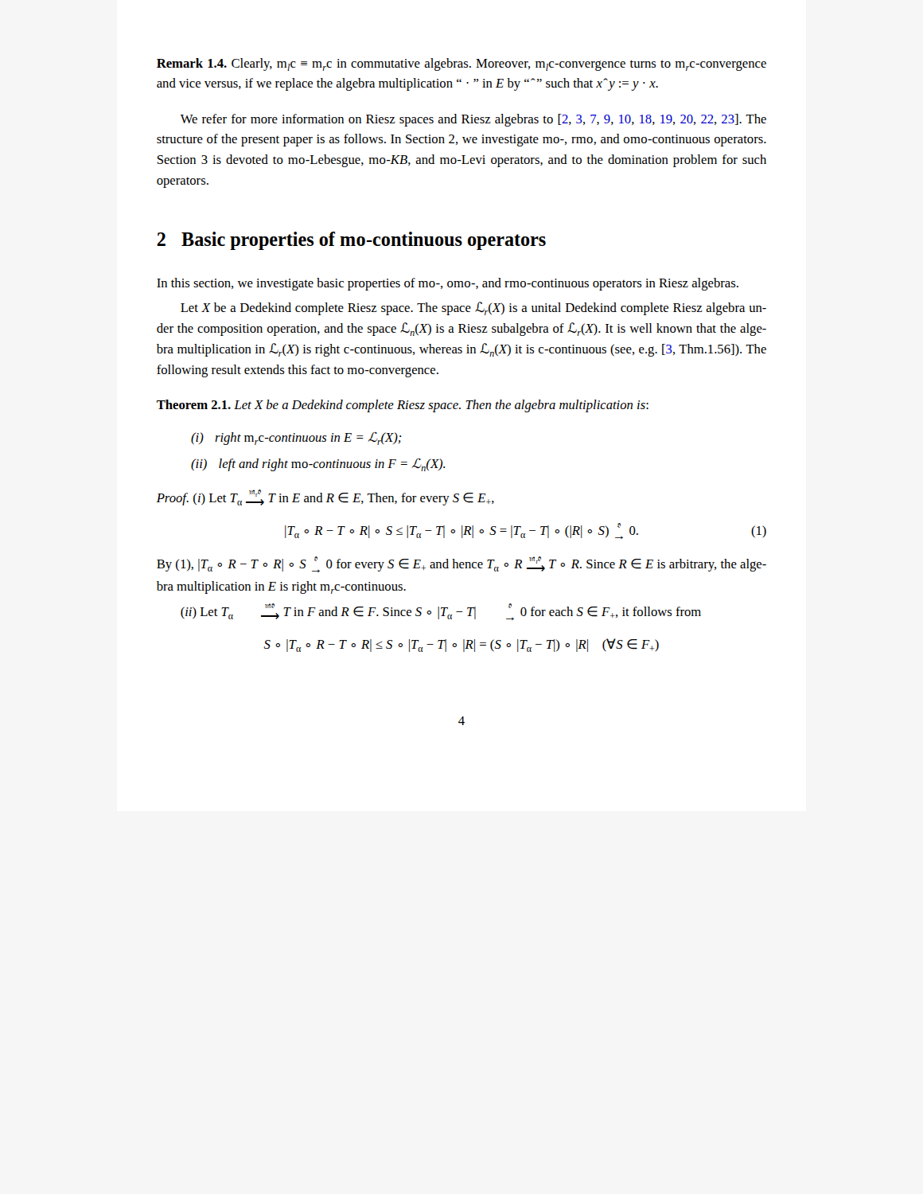Remark 1.4. Clearly, mlc ≡ mrc in commutative algebras. Moreover, mlc-convergence turns to mrc-convergence and vice versus, if we replace the algebra multiplication “ · ” in E by “ ̂ ” such that x ̂ y := y · x.
We refer for more information on Riesz spaces and Riesz algebras to [2, 3, 7, 9, 10, 18, 19, 20, 22, 23]. The structure of the present paper is as follows. In Section 2, we investigate mo-, rmo, and omo-continuous operators. Section 3 is devoted to mo-Lebesgue, mo-KB, and mo-Levi operators, and to the domination problem for such operators.
2 Basic properties of mo-continuous operators
In this section, we investigate basic properties of mo-, omo-, and rmo-continuous operators in Riesz algebras.
Let X be a Dedekind complete Riesz space. The space ℒr(X) is a unital Dedekind complete Riesz algebra under the composition operation, and the space ℒn(X) is a Riesz subalgebra of ℒr(X). It is well known that the algebra multiplication in ℒr(X) is right c-continuous, whereas in ℒn(X) it is c-continuous (see, e.g. [3, Thm.1.56]). The following result extends this fact to mo-convergence.
Theorem 2.1. Let X be a Dedekind complete Riesz space. Then the algebra multiplication is:
(i) right mrc-continuous in E = ℒr(X);
(ii) left and right mo-continuous in F = ℒn(X).
Proof. (i) Let Tα 𝔪r𝔬⟶ T in E and R ∈ E, Then, for every S ∈ E+,
|Tα ∘ R − T ∘ R| ∘ S ≤ |Tα − T| ∘ |R| ∘ S = |Tα − T| ∘ (|R| ∘ S) 𝔬→ 0. (1)
By (1), |Tα ∘ R − T ∘ R| ∘ S 𝔬→ 0 for every S ∈ E+ and hence Tα ∘ R 𝔪r𝔬⟶ T ∘ R. Since R ∈ E is arbitrary, the algebra multiplication in E is right mrc-continuous.
(ii) Let Tα 𝔪𝔬⟶ T in F and R ∈ F. Since S ∘ |Tα − T| 𝔬→ 0 for each S ∈ F+, it follows from
S ∘ |Tα ∘ R − T ∘ R| ≤ S ∘ |Tα − T| ∘ |R| = (S ∘ |Tα − T|) ∘ |R| (∀S ∈ F+)
4